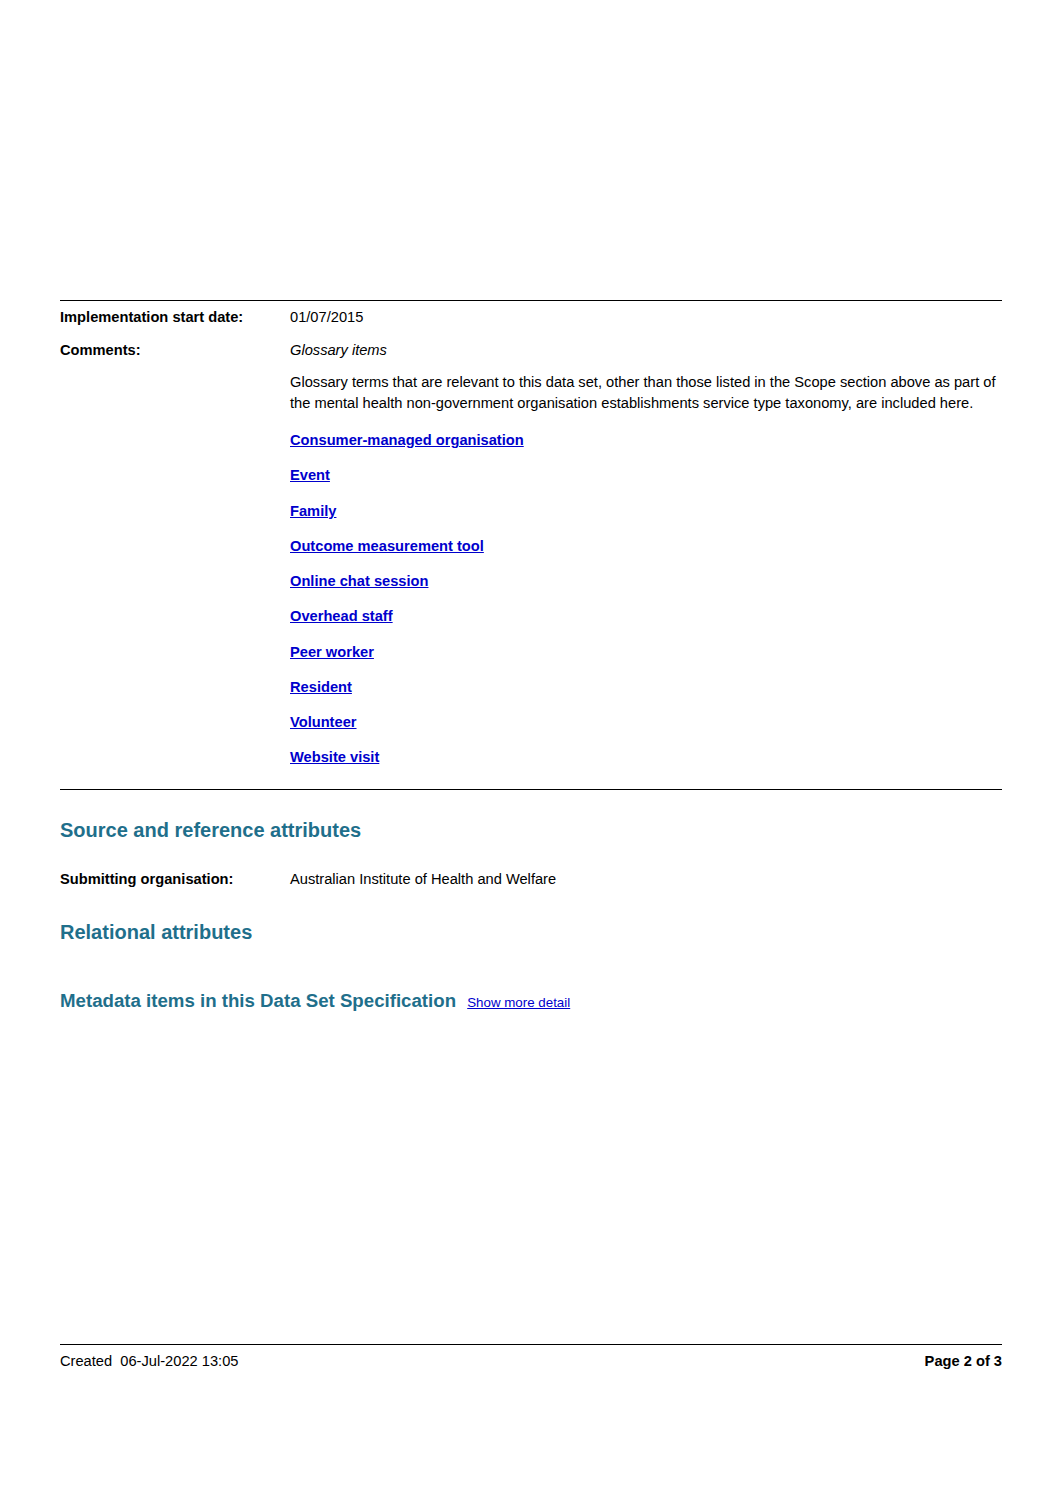| Implementation start date: | 01/07/2015 |
| Comments: | Glossary items Glossary terms that are relevant to this data set, other than those listed in the Scope section above as part of the mental health non-government organisation establishments service type taxonomy, are included here. Consumer-managed organisation Event Family Outcome measurement tool Online chat session Overhead staff Peer worker Resident Volunteer Website visit |
Source and reference attributes
| Submitting organisation: | Australian Institute of Health and Welfare |
Relational attributes
Metadata items in this Data Set Specification Show more detail
Created 06-Jul-2022 13:05
Page 2 of 3